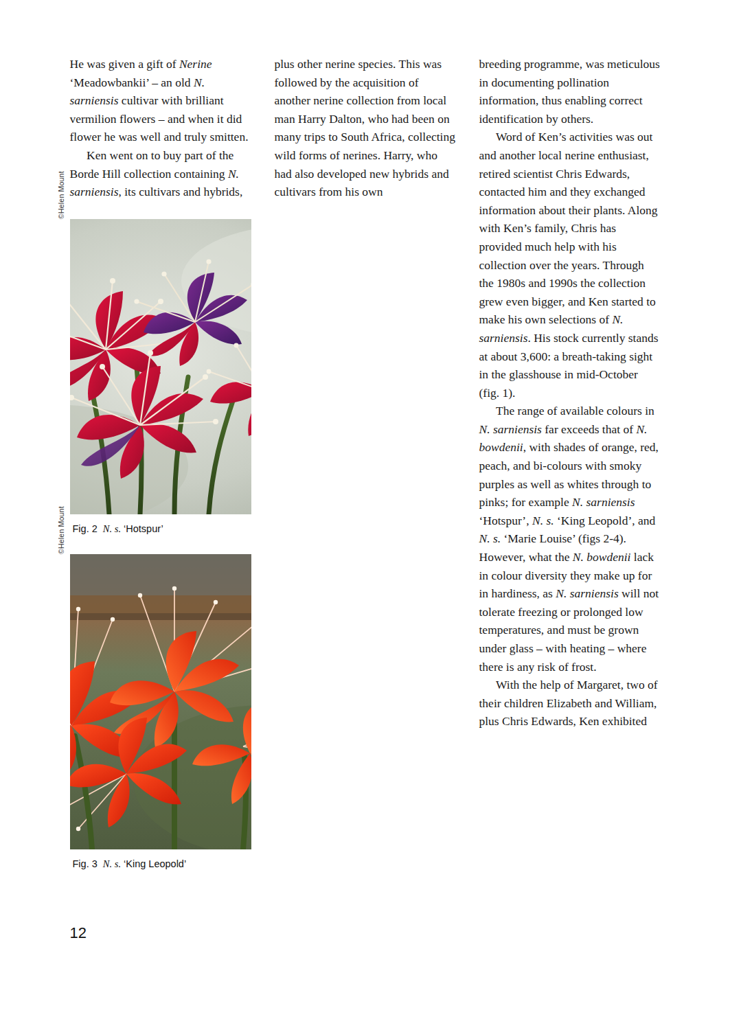He was given a gift of Nerine ‘Meadowbankii’ – an old N. sarniensis cultivar with brilliant vermilion flowers – and when it did flower he was well and truly smitten.
Ken went on to buy part of the Borde Hill collection containing N. sarniensis, its cultivars and hybrids,
©Helen Mount
Fig. 2 N. s. ‘Hotspur’
©Helen Mount
Fig. 3 N. s. ‘King Leopold’
plus other nerine species. This was followed by the acquisition of another nerine collection from local man Harry Dalton, who had been on many trips to South Africa, collecting wild forms of nerines. Harry, who had also developed new hybrids and cultivars from his own
breeding programme, was meticulous in documenting pollination information, thus enabling correct identification by others.
Word of Ken’s activities was out and another local nerine enthusiast, retired scientist Chris Edwards, contacted him and they exchanged information about their plants. Along with Ken’s family, Chris has provided much help with his collection over the years. Through the 1980s and 1990s the collection grew even bigger, and Ken started to make his own selections of N. sarniensis. His stock currently stands at about 3,600: a breath-taking sight in the glasshouse in mid-October (fig. 1).
The range of available colours in N. sarniensis far exceeds that of N. bowdenii, with shades of orange, red, peach, and bi-colours with smoky purples as well as whites through to pinks; for example N. sarniensis ‘Hotspur’, N. s. ‘King Leopold’, and N. s. ‘Marie Louise’ (figs 2-4). However, what the N. bowdenii lack in colour diversity they make up for in hardiness, as N. sarniensis will not tolerate freezing or prolonged low temperatures, and must be grown under glass – with heating – where there is any risk of frost.
With the help of Margaret, two of their children Elizabeth and William, plus Chris Edwards, Ken exhibited
12